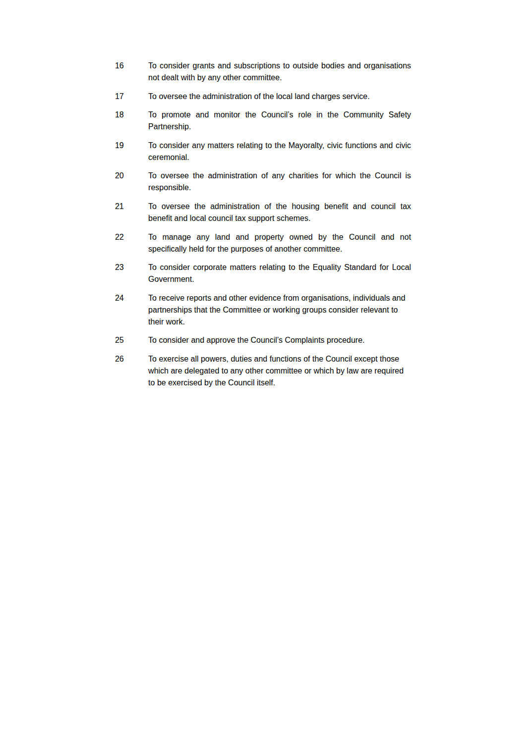To consider grants and subscriptions to outside bodies and organisations not dealt with by any other committee.
To oversee the administration of the local land charges service.
To promote and monitor the Council’s role in the Community Safety Partnership.
To consider any matters relating to the Mayoralty, civic functions and civic ceremonial.
To oversee the administration of any charities for which the Council is responsible.
To oversee the administration of the housing benefit and council tax benefit and local council tax support schemes.
To manage any land and property owned by the Council and not specifically held for the purposes of another committee.
To consider corporate matters relating to the Equality Standard for Local Government.
To receive reports and other evidence from organisations, individuals and partnerships that the Committee or working groups consider relevant to their work.
To consider and approve the Council’s Complaints procedure.
To exercise all powers, duties and functions of the Council except those which are delegated to any other committee or which by law are required to be exercised by the Council itself.